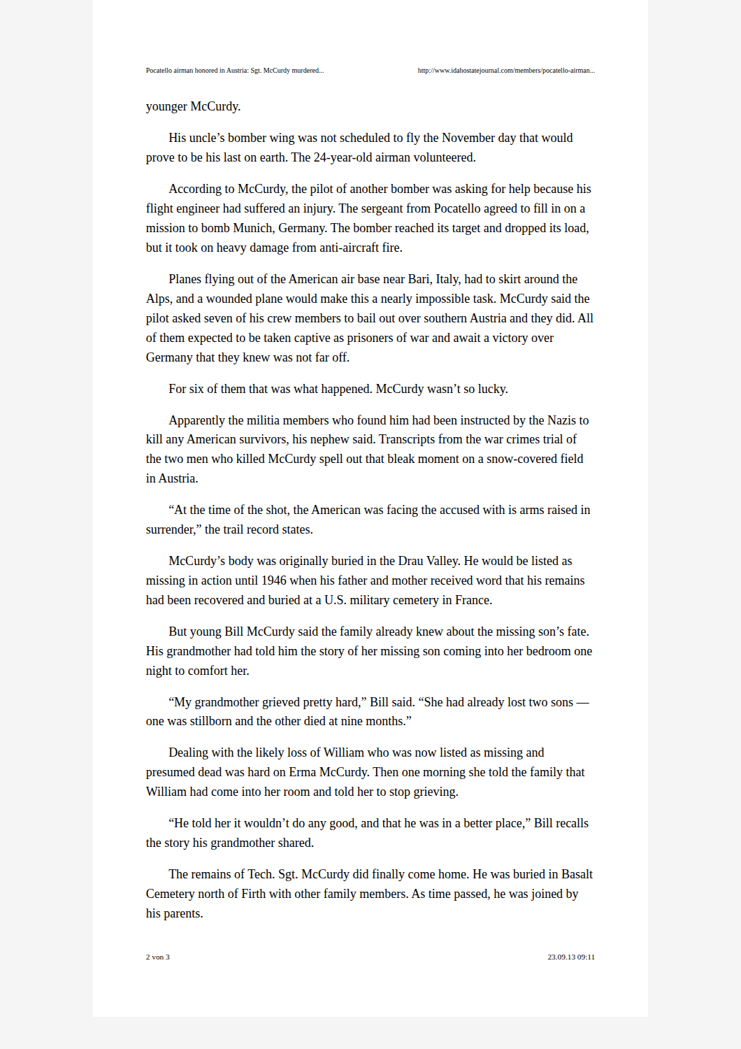Pocatello airman honored in Austria: Sgt. McCurdy murdered... http://www.idahostatejournal.com/members/pocatello-airman...
younger McCurdy.
His uncle’s bomber wing was not scheduled to fly the November day that would prove to be his last on earth. The 24-year-old airman volunteered.
According to McCurdy, the pilot of another bomber was asking for help because his flight engineer had suffered an injury. The sergeant from Pocatello agreed to fill in on a mission to bomb Munich, Germany. The bomber reached its target and dropped its load, but it took on heavy damage from anti-aircraft fire.
Planes flying out of the American air base near Bari, Italy, had to skirt around the Alps, and a wounded plane would make this a nearly impossible task. McCurdy said the pilot asked seven of his crew members to bail out over southern Austria and they did. All of them expected to be taken captive as prisoners of war and await a victory over Germany that they knew was not far off.
For six of them that was what happened. McCurdy wasn’t so lucky.
Apparently the militia members who found him had been instructed by the Nazis to kill any American survivors, his nephew said. Transcripts from the war crimes trial of the two men who killed McCurdy spell out that bleak moment on a snow-covered field in Austria.
“At the time of the shot, the American was facing the accused with is arms raised in surrender,” the trail record states.
McCurdy’s body was originally buried in the Drau Valley. He would be listed as missing in action until 1946 when his father and mother received word that his remains had been recovered and buried at a U.S. military cemetery in France.
But young Bill McCurdy said the family already knew about the missing son’s fate. His grandmother had told him the story of her missing son coming into her bedroom one night to comfort her.
“My grandmother grieved pretty hard,” Bill said. “She had already lost two sons — one was stillborn and the other died at nine months.”
Dealing with the likely loss of William who was now listed as missing and presumed dead was hard on Erma McCurdy. Then one morning she told the family that William had come into her room and told her to stop grieving.
“He told her it wouldn’t do any good, and that he was in a better place,” Bill recalls the story his grandmother shared.
The remains of Tech. Sgt. McCurdy did finally come home. He was buried in Basalt Cemetery north of Firth with other family members. As time passed, he was joined by his parents.
2 von 3 23.09.13 09:11